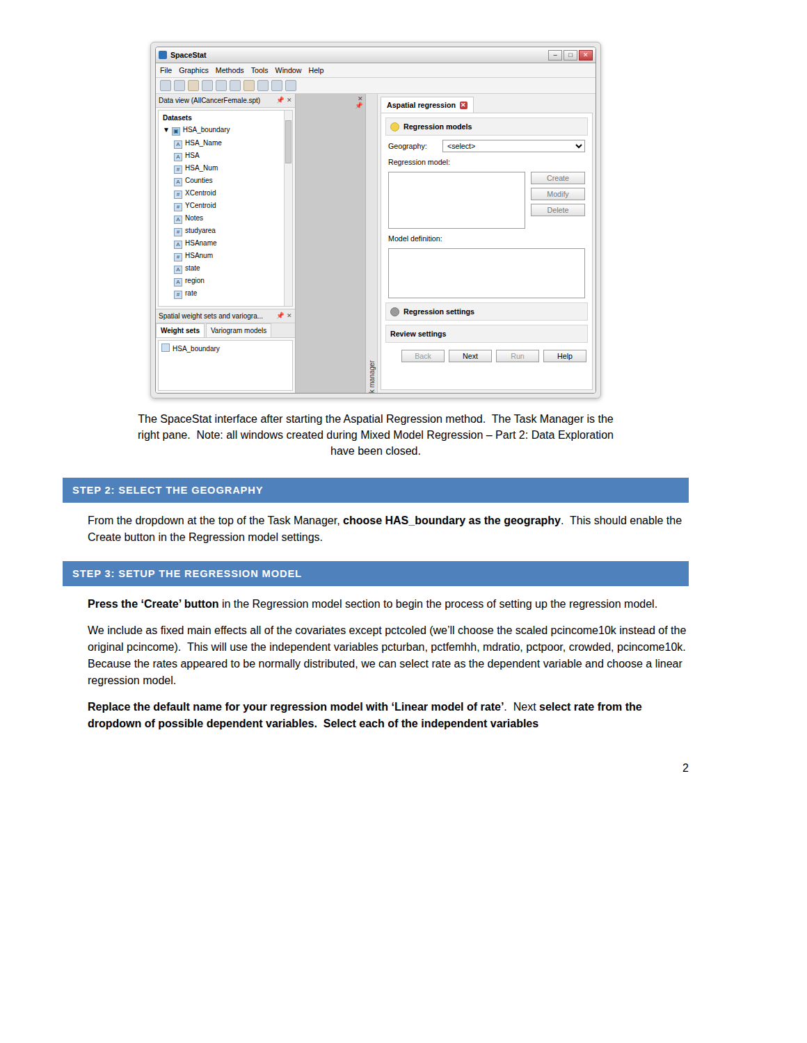SpaceStat
–□✕
File Graphics Methods Tools Window Help
Data view (AllCancerFemale.spt) 📌 ✕
Datasets
▼ ▣HSA_boundary
AHSA_Name
AHSA
#HSA_Num
ACounties
#XCentroid
#YCentroid
ANotes
#studyarea
AHSAname
#HSAnum
Astate
Aregion
#rate
Spatial weight sets and variogra... 📌 ✕
Weight sets
Variogram models
HSA_boundary
✕
📌
Task manager
Aspatial regression ✕
Regression models
Geography: <select>
Regression model:
Create Modify Delete
Model definition:
Regression settings
Review settings
Back Next Run Help
The SpaceStat interface after starting the Aspatial Regression method. The Task Manager is the right pane. Note: all windows created during Mixed Model Regression – Part 2: Data Exploration have been closed.
STEP 2: SELECT THE GEOGRAPHY
From the dropdown at the top of the Task Manager, choose HAS_boundary as the geography. This should enable the Create button in the Regression model settings.
STEP 3: SETUP THE REGRESSION MODEL
Press the ‘Create’ button in the Regression model section to begin the process of setting up the regression model.
We include as fixed main effects all of the covariates except pctcoled (we’ll choose the scaled pcincome10k instead of the original pcincome). This will use the independent variables pcturban, pctfemhh, mdratio, pctpoor, crowded, pcincome10k. Because the rates appeared to be normally distributed, we can select rate as the dependent variable and choose a linear regression model.
Replace the default name for your regression model with ‘Linear model of rate’. Next select rate from the dropdown of possible dependent variables. Select each of the independent variables
2